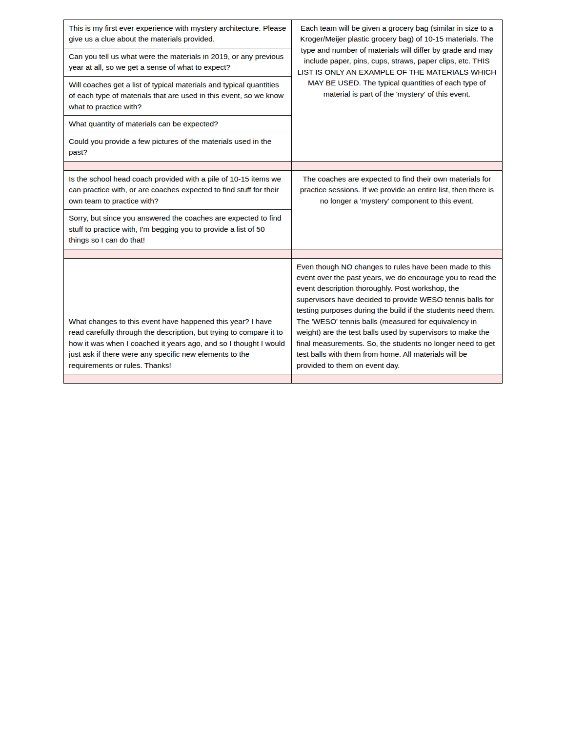| This is my first ever experience with mystery architecture. Please give us a clue about the materials provided. | Each team will be given a grocery bag (similar in size to a Kroger/Meijer plastic grocery bag) of 10-15 materials. The type and number of materials will differ by grade and may include paper, pins, cups, straws, paper clips, etc. THIS LIST IS ONLY AN EXAMPLE OF THE MATERIALS WHICH MAY BE USED. The typical quantities of each type of material is part of the 'mystery' of this event. |
| Can you tell us what were the materials in 2019, or any previous year at all, so we get a sense of what to expect? |
| Will coaches get a list of typical materials and typical quantities of each type of materials that are used in this event, so we know what to practice with? |
| What quantity of materials can be expected? |
| Could you provide a few pictures of the materials used in the past? |
| Is the school head coach provided with a pile of 10-15 items we can practice with, or are coaches expected to find stuff for their own team to practice with? | The coaches are expected to find their own materials for practice sessions. If we provide an entire list, then there is no longer a 'mystery' component to this event. |
| Sorry, but since you answered the coaches are expected to find stuff to practice with, I'm begging you to provide a list of 50 things so I can do that! |
| What changes to this event have happened this year? I have read carefully through the description, but trying to compare it to how it was when I coached it years ago, and so I thought I would just ask if there were any specific new elements to the requirements or rules. Thanks! | Even though NO changes to rules have been made to this event over the past years, we do encourage you to read the event description thoroughly. Post workshop, the supervisors have decided to provide WESO tennis balls for testing purposes during the build if the students need them. The 'WESO' tennis balls (measured for equivalency in weight) are the test balls used by supervisors to make the final measurements. So, the students no longer need to get test balls with them from home. All materials will be provided to them on event day. |